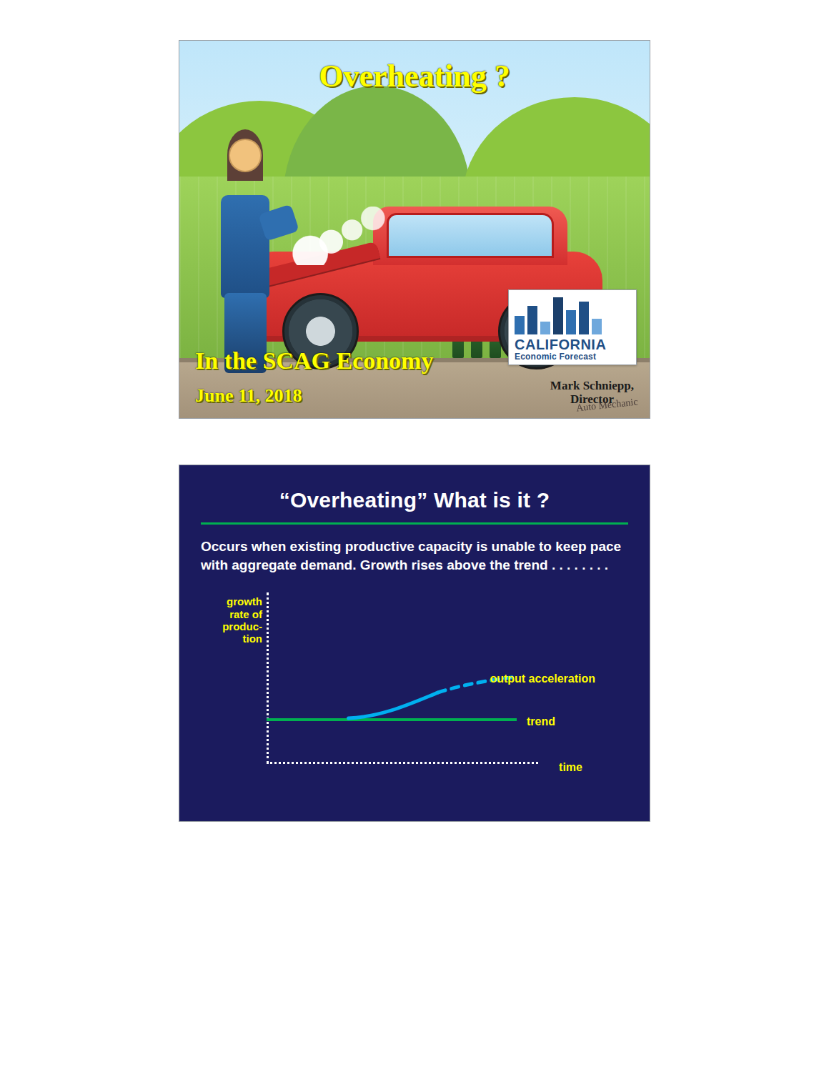CALIFORNIA
Economic Forecast
Overheating ?
In the SCAG Economy
June 11, 2018
Mark Schniepp,
Director
Auto Mechanic
“Overheating” What is it ?
Occurs when existing productive capacity is unable to keep pace with aggregate demand. Growth rises above the trend . . . . . . . .
growth
rate of
produc-
tion
trend
output acceleration
time